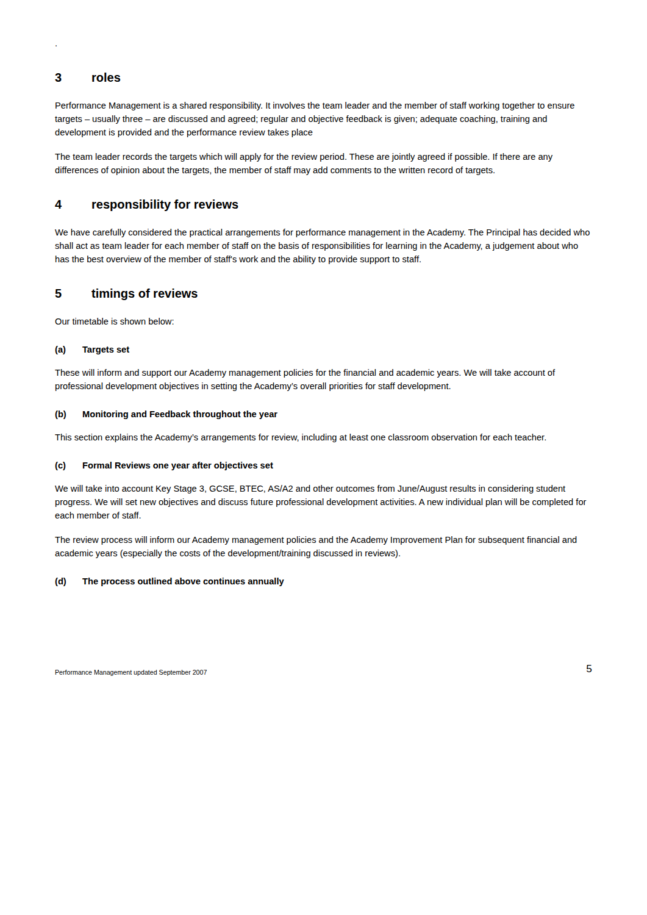.
3roles
Performance Management is a shared responsibility. It involves the team leader and the member of staff working together to ensure targets – usually three – are discussed and agreed; regular and objective feedback is given; adequate coaching, training and development is provided and the performance review takes place
The team leader records the targets which will apply for the review period. These are jointly agreed if possible. If there are any differences of opinion about the targets, the member of staff may add comments to the written record of targets.
4responsibility for reviews
We have carefully considered the practical arrangements for performance management in the Academy. The Principal has decided who shall act as team leader for each member of staff on the basis of responsibilities for learning in the Academy, a judgement about who has the best overview of the member of staff's work and the ability to provide support to staff.
5timings of reviews
Our timetable is shown below:
(a) Targets set
These will inform and support our Academy management policies for the financial and academic years. We will take account of professional development objectives in setting the Academy’s overall priorities for staff development.
(b) Monitoring and Feedback throughout the year
This section explains the Academy’s arrangements for review, including at least one classroom observation for each teacher.
(c) Formal Reviews one year after objectives set
We will take into account Key Stage 3, GCSE, BTEC, AS/A2 and other outcomes from June/August results in considering student progress. We will set new objectives and discuss future professional development activities. A new individual plan will be completed for each member of staff.
The review process will inform our Academy management policies and the Academy Improvement Plan for subsequent financial and academic years (especially the costs of the development/training discussed in reviews).
(d) The process outlined above continues annually
Performance Management updated September 2007 5